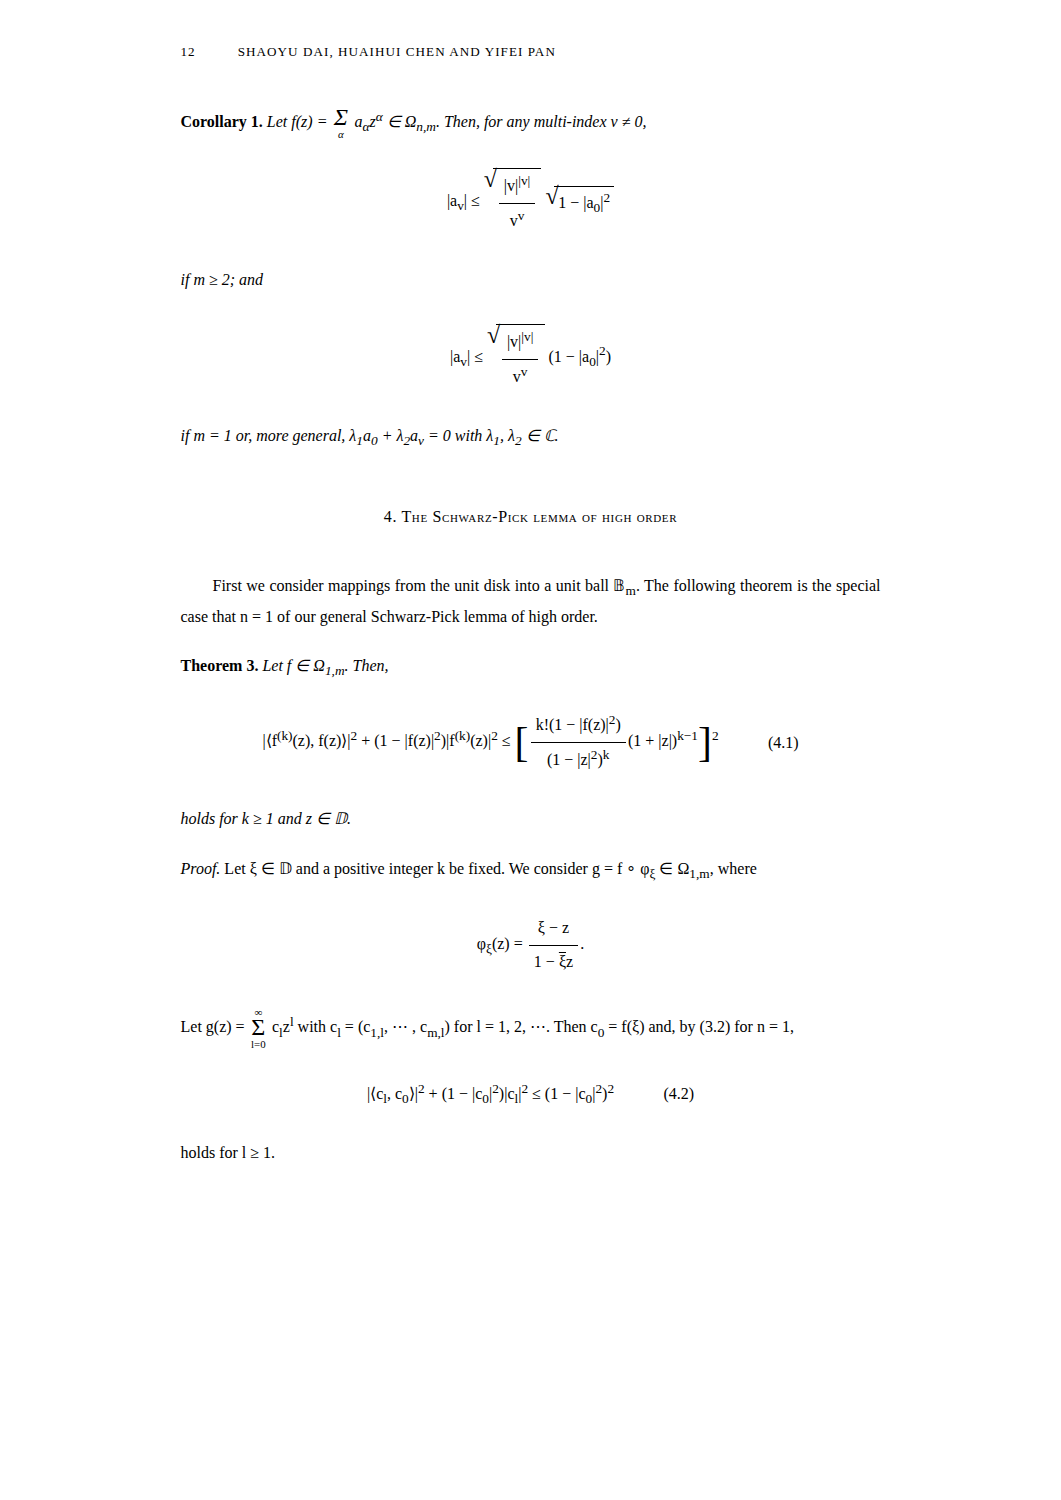12 Shaoyu Dai, Huaihui Chen and Yifei Pan
Corollary 1. Let f(z) = Σα aαzα ∈ Ωn,m. Then, for any multi-index v ≠ 0,
|av| ≤ |v||v|vv 1 − |a0|2
if m ≥ 2; and
|av| ≤ |v||v|vv (1 − |a0|2)
if m = 1 or, more general, λ1a0 + λ2av = 0 with λ1, λ2 ∈ ℂ.
4. The Schwarz-Pick lemma of high order
First we consider mappings from the unit disk into a unit ball 𝔹m. The following theorem is the special case that n = 1 of our general Schwarz-Pick lemma of high order.
Theorem 3. Let f ∈ Ω1,m. Then,
|⟨f(k)(z), f(z)⟩|2 + (1 − |f(z)|2)|f(k)(z)|2 ≤ [k!(1 − |f(z)|2)(1 − |z|2)k(1 + |z|)k−1]2
(4.1)
holds for k ≥ 1 and z ∈ 𝔻.
Proof. Let ξ ∈ 𝔻 and a positive integer k be fixed. We consider g = f ∘ φξ ∈ Ω1,m, where
φξ(z) = ξ − z 1 − ξz.
Let g(z) = ∞Σl=0 clzl with cl = (c1,l, ⋯ , cm,l) for l = 1, 2, ⋯. Then c0 = f(ξ) and, by (3.2) for n = 1,
|⟨cl, c0⟩|2 + (1 − |c0|2)|cl|2 ≤ (1 − |c0|2)2
(4.2)
holds for l ≥ 1.